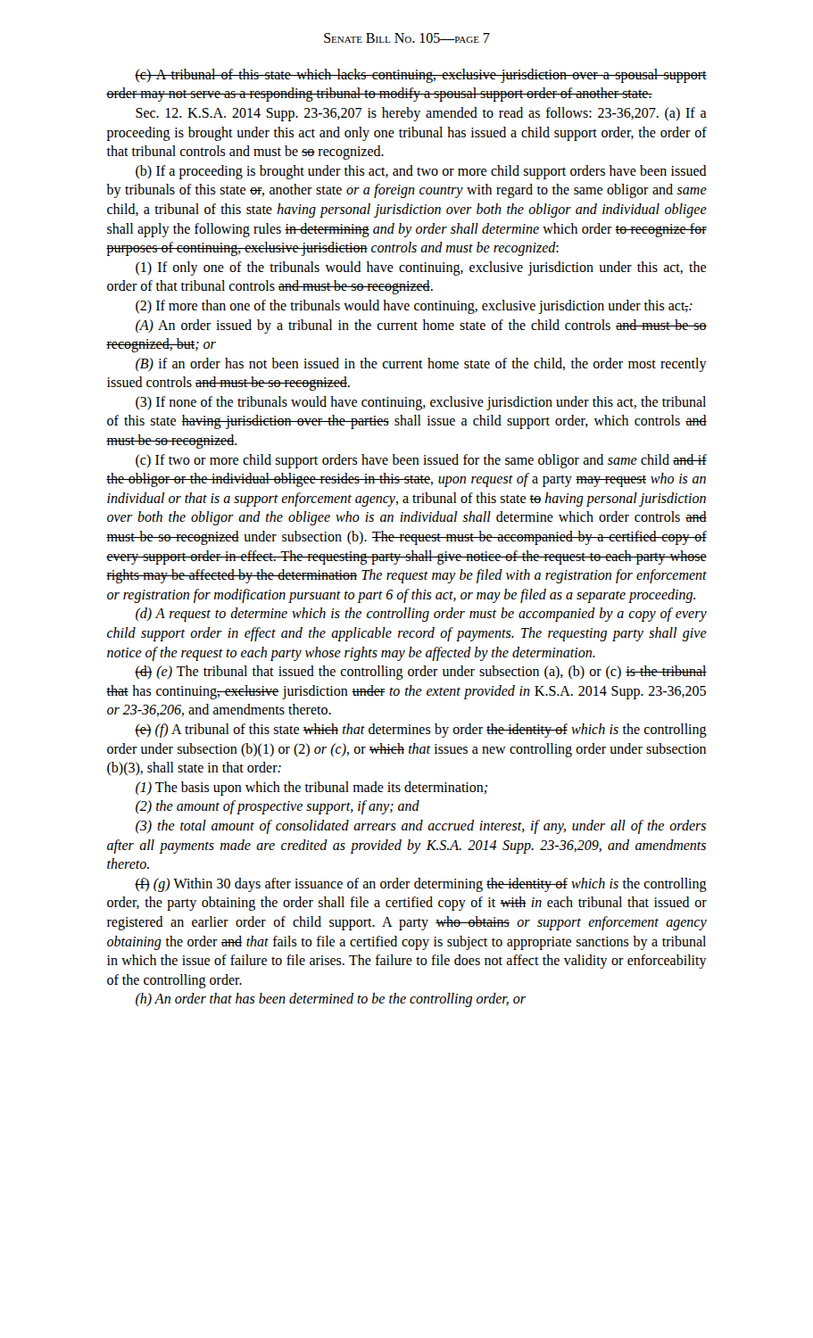Senate Bill No. 105—page 7
(c) A tribunal of this state which lacks continuing, exclusive jurisdiction over a spousal support order may not serve as a responding tribunal to modify a spousal support order of another state.
Sec. 12. K.S.A. 2014 Supp. 23-36,207 is hereby amended to read as follows: 23-36,207. (a) If a proceeding is brought under this act and only one tribunal has issued a child support order, the order of that tribunal controls and must be so recognized.
(b) If a proceeding is brought under this act, and two or more child support orders have been issued by tribunals of this state or, another state or a foreign country with regard to the same obligor and same child, a tribunal of this state having personal jurisdiction over both the obligor and individual obligee shall apply the following rules in determining and by order shall determine which order to recognize for purposes of continuing, exclusive jurisdiction controls and must be recognized:
(1) If only one of the tribunals would have continuing, exclusive jurisdiction under this act, the order of that tribunal controls and must be so recognized.
(2) If more than one of the tribunals would have continuing, exclusive jurisdiction under this act,:
(A) An order issued by a tribunal in the current home state of the child controls and must be so recognized, but; or
(B) if an order has not been issued in the current home state of the child, the order most recently issued controls and must be so recognized.
(3) If none of the tribunals would have continuing, exclusive jurisdiction under this act, the tribunal of this state having jurisdiction over the parties shall issue a child support order, which controls and must be so recognized.
(c) If two or more child support orders have been issued for the same obligor and same child and if the obligor or the individual obligee resides in this state, upon request of a party may request who is an individual or that is a support enforcement agency, a tribunal of this state to having personal jurisdiction over both the obligor and the obligee who is an individual shall determine which order controls and must be so recognized under subsection (b). The request must be accompanied by a certified copy of every support order in effect. The requesting party shall give notice of the request to each party whose rights may be affected by the determination The request may be filed with a registration for enforcement or registration for modification pursuant to part 6 of this act, or may be filed as a separate proceeding.
(d) A request to determine which is the controlling order must be accompanied by a copy of every child support order in effect and the applicable record of payments. The requesting party shall give notice of the request to each party whose rights may be affected by the determination.
(d) (e) The tribunal that issued the controlling order under subsection (a), (b) or (c) is the tribunal that has continuing, exclusive jurisdiction under to the extent provided in K.S.A. 2014 Supp. 23-36,205 or 23-36,206, and amendments thereto.
(e) (f) A tribunal of this state which that determines by order the identity of which is the controlling order under subsection (b)(1) or (2) or (c), or which that issues a new controlling order under subsection (b)(3), shall state in that order:
(1) The basis upon which the tribunal made its determination;
(2) the amount of prospective support, if any; and
(3) the total amount of consolidated arrears and accrued interest, if any, under all of the orders after all payments made are credited as provided by K.S.A. 2014 Supp. 23-36,209, and amendments thereto.
(f) (g) Within 30 days after issuance of an order determining the identity of which is the controlling order, the party obtaining the order shall file a certified copy of it with in each tribunal that issued or registered an earlier order of child support. A party who obtains or support enforcement agency obtaining the order and that fails to file a certified copy is subject to appropriate sanctions by a tribunal in which the issue of failure to file arises. The failure to file does not affect the validity or enforceability of the controlling order.
(h) An order that has been determined to be the controlling order, or